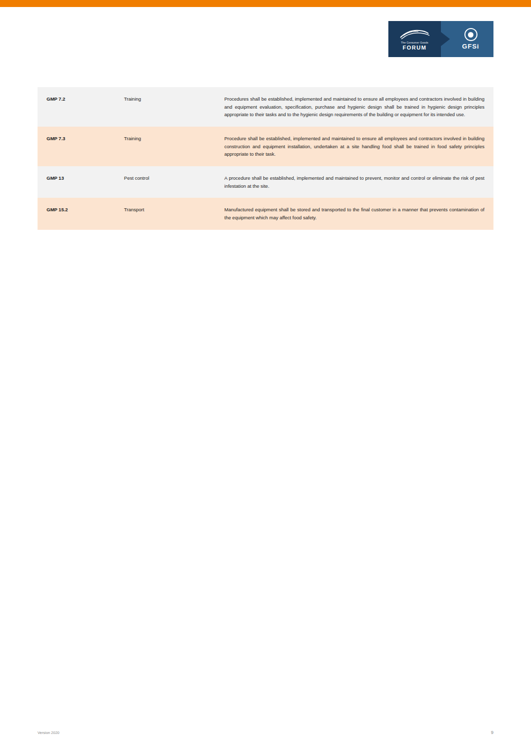The Consumer Goods FORUM
GFSi
| GMP 7.2 | Training | Procedures shall be established, implemented and maintained to ensure all employees and contractors involved in building and equipment evaluation, specification, purchase and hygienic design shall be trained in hygienic design principles appropriate to their tasks and to the hygienic design requirements of the building or equipment for its intended use. |
| GMP 7.3 | Training | Procedure shall be established, implemented and maintained to ensure all employees and contractors involved in building construction and equipment installation, undertaken at a site handling food shall be trained in food safety principles appropriate to their task. |
| GMP 13 | Pest control | A procedure shall be established, implemented and maintained to prevent, monitor and control or eliminate the risk of pest infestation at the site. |
| GMP 15.2 | Transport | Manufactured equipment shall be stored and transported to the final customer in a manner that prevents contamination of the equipment which may affect food safety. |
Version 2020
9